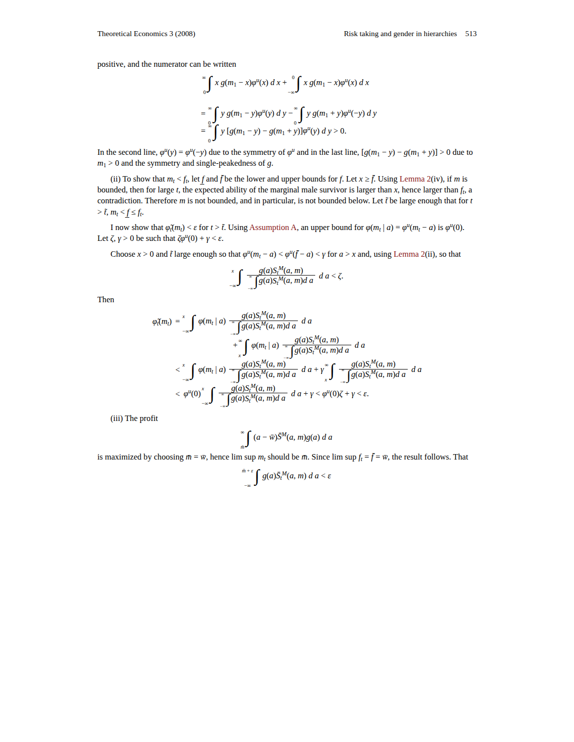Theoretical Economics 3 (2008)
Risk taking and gender in hierarchies513
positive, and the numerator can be written
| ∞ 0 ∫ x g ( m 1 − x ) φ u ( x ) d x + 0 −∞ ∫ x g ( m 1 − x ) φ u ( x ) d x |
| | = | ∞ 0 ∫ y g ( m 1 − y ) φ u ( y ) d y − ∞ 0 ∫ y g ( m 1 + y ) φ u (− y ) d y |
| | = | ∞ 0 ∫ y [ g ( m 1 − y ) − g ( m 1 + y )] φ u ( y ) d y > 0. |
In the second line, φu(y) = φu(−y) due to the symmetry of φu and in the last line, [g(m1 − y) − g(m1 + y)] > 0 due to m1 > 0 and the symmetry and single-peakedness of g.
(ii) To show that mt < ft, let f̲ and f̄ be the lower and upper bounds for f. Let x ≥ f̄. Using Lemma 2(iv), if m is bounded, then for large t, the expected ability of the marginal male survivor is larger than x, hence larger than ft, a contradiction. Therefore m is not bounded, and in particular, is not bounded below. Let t̃ be large enough that for t > t̃, mt < f̲ ≤ ft.
I now show that φ̃t(mt) < ε for t > t̃. Using Assumption A, an upper bound for φ(mt | a) = φu(mt − a) is φu(0). Let ζ, γ > 0 be such that ζφu(0) + γ < ε.
Choose x > 0 and t̃ large enough so that φu(mt − a) < φu(f̄ − a) < γ for a > x and, using Lemma 2(ii), so that
x−∞∫ g(a)StM(a, m) ∞−∞∫g(a)StM(a, m)d a d a < ζ.
Then
| φ̃ t ( m t ) | = | x −∞ ∫ φ ( m t / a ) g ( a ) S t M ( a , m ) ∞ −∞ ∫ g ( a ) S t M ( a , m ) d a d a |
| | | + ∞ x ∫ φ ( m t / a ) g ( a ) S t M ( a , m ) ∞ −∞ ∫ g ( a ) S t M ( a , m ) d a d a |
| | < | x −∞ ∫ φ ( m t / a ) g ( a ) S t M ( a , m ) ∞ −∞ ∫ g ( a ) S t M ( a , m ) d a d a + γ ∞ x ∫ g ( a ) S t M ( a , m ) ∞ −∞ ∫ g ( a ) S t M ( a , m ) d a d a |
| | < | φ u (0) x −∞ ∫ g ( a ) S t M ( a , m ) ∞ −∞ ∫ g ( a ) S t M ( a , m ) d a d a + γ < φ u (0) ζ + γ < ε . |
(iii) The profit
∞m̄∫ (a − w̄)S̄M(a, m)g(a) d a
is maximized by choosing m̄ = w̄, hence lim sup mt should be m̄. Since lim sup ft = f̄ = w̄, the result follows. That
m̄ + ε−∞∫ g(a)S̄tM(a, m) d a < ε